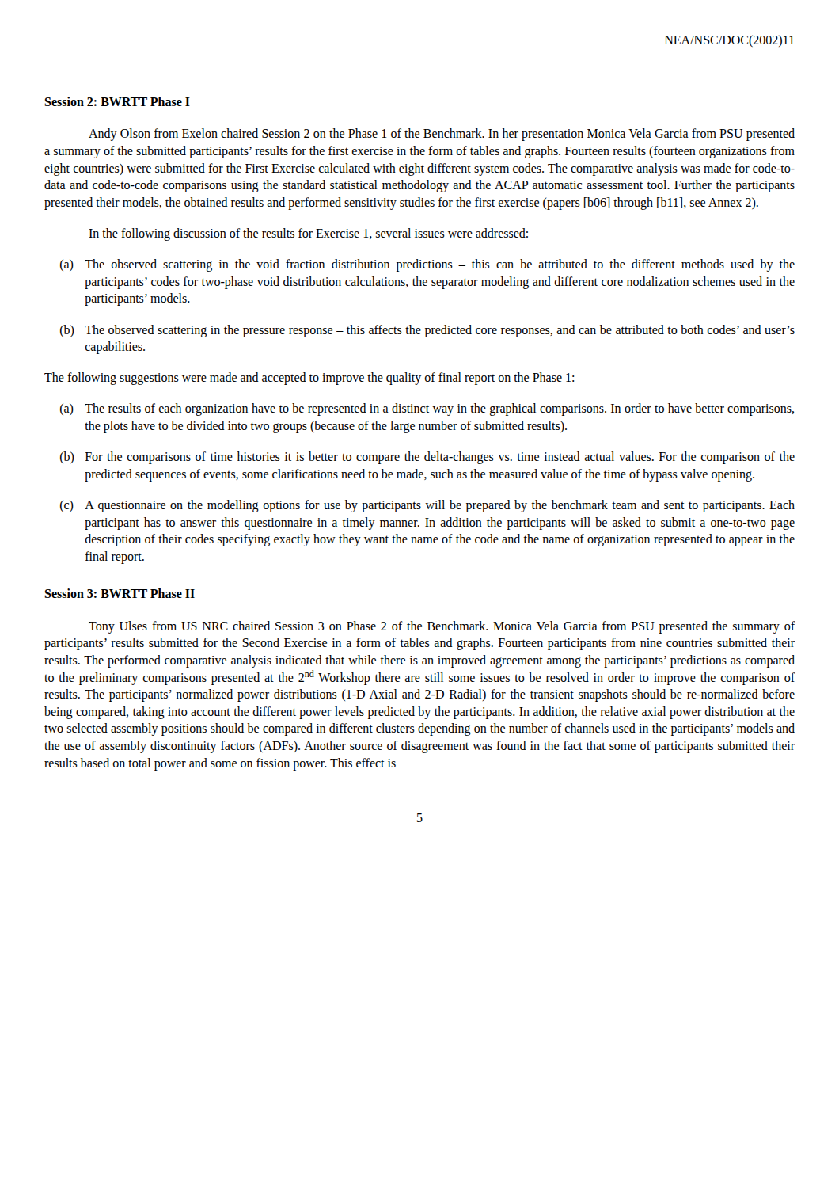NEA/NSC/DOC(2002)11
Session 2: BWRTT Phase I
Andy Olson from Exelon chaired Session 2 on the Phase 1 of the Benchmark. In her presentation Monica Vela Garcia from PSU presented a summary of the submitted participants’ results for the first exercise in the form of tables and graphs. Fourteen results (fourteen organizations from eight countries) were submitted for the First Exercise calculated with eight different system codes. The comparative analysis was made for code-to-data and code-to-code comparisons using the standard statistical methodology and the ACAP automatic assessment tool. Further the participants presented their models, the obtained results and performed sensitivity studies for the first exercise (papers [b06] through [b11], see Annex 2).
In the following discussion of the results for Exercise 1, several issues were addressed:
(a) The observed scattering in the void fraction distribution predictions – this can be attributed to the different methods used by the participants’ codes for two-phase void distribution calculations, the separator modeling and different core nodalization schemes used in the participants’ models.
(b) The observed scattering in the pressure response – this affects the predicted core responses, and can be attributed to both codes’ and user’s capabilities.
The following suggestions were made and accepted to improve the quality of final report on the Phase 1:
(a) The results of each organization have to be represented in a distinct way in the graphical comparisons. In order to have better comparisons, the plots have to be divided into two groups (because of the large number of submitted results).
(b) For the comparisons of time histories it is better to compare the delta-changes vs. time instead actual values. For the comparison of the predicted sequences of events, some clarifications need to be made, such as the measured value of the time of bypass valve opening.
(c) A questionnaire on the modelling options for use by participants will be prepared by the benchmark team and sent to participants. Each participant has to answer this questionnaire in a timely manner. In addition the participants will be asked to submit a one-to-two page description of their codes specifying exactly how they want the name of the code and the name of organization represented to appear in the final report.
Session 3: BWRTT Phase II
Tony Ulses from US NRC chaired Session 3 on Phase 2 of the Benchmark. Monica Vela Garcia from PSU presented the summary of participants’ results submitted for the Second Exercise in a form of tables and graphs. Fourteen participants from nine countries submitted their results. The performed comparative analysis indicated that while there is an improved agreement among the participants’ predictions as compared to the preliminary comparisons presented at the 2nd Workshop there are still some issues to be resolved in order to improve the comparison of results. The participants’ normalized power distributions (1-D Axial and 2-D Radial) for the transient snapshots should be re-normalized before being compared, taking into account the different power levels predicted by the participants. In addition, the relative axial power distribution at the two selected assembly positions should be compared in different clusters depending on the number of channels used in the participants’ models and the use of assembly discontinuity factors (ADFs). Another source of disagreement was found in the fact that some of participants submitted their results based on total power and some on fission power. This effect is
5